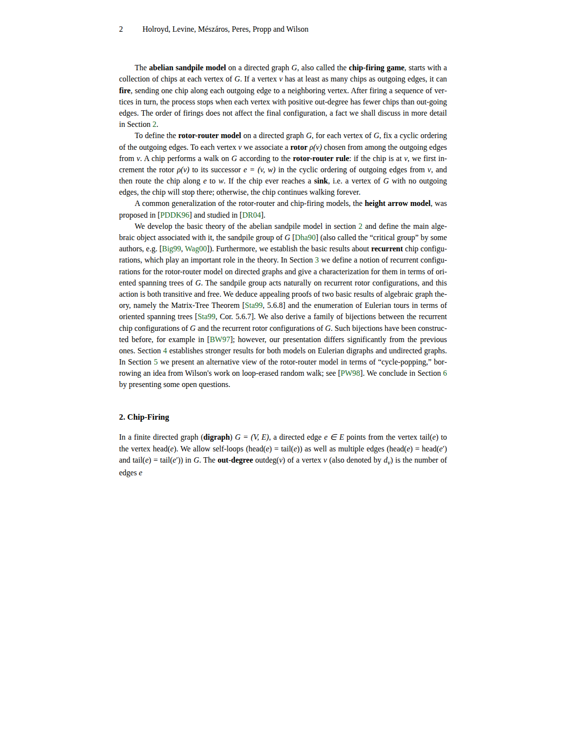2 Holroyd, Levine, Mészáros, Peres, Propp and Wilson
The abelian sandpile model on a directed graph G, also called the chip-firing game, starts with a collection of chips at each vertex of G. If a vertex v has at least as many chips as outgoing edges, it can fire, sending one chip along each outgoing edge to a neighboring vertex. After firing a sequence of vertices in turn, the process stops when each vertex with positive out-degree has fewer chips than out-going edges. The order of firings does not affect the final configuration, a fact we shall discuss in more detail in Section 2.
To define the rotor-router model on a directed graph G, for each vertex of G, fix a cyclic ordering of the outgoing edges. To each vertex v we associate a rotor ρ(v) chosen from among the outgoing edges from v. A chip performs a walk on G according to the rotor-router rule: if the chip is at v, we first increment the rotor ρ(v) to its successor e = (v, w) in the cyclic ordering of outgoing edges from v, and then route the chip along e to w. If the chip ever reaches a sink, i.e. a vertex of G with no outgoing edges, the chip will stop there; otherwise, the chip continues walking forever.
A common generalization of the rotor-router and chip-firing models, the height arrow model, was proposed in [PDDK96] and studied in [DR04].
We develop the basic theory of the abelian sandpile model in section 2 and define the main algebraic object associated with it, the sandpile group of G [Dha90] (also called the “critical group” by some authors, e.g. [Big99, Wag00]). Furthermore, we establish the basic results about recurrent chip configurations, which play an important role in the theory. In Section 3 we define a notion of recurrent configurations for the rotor-router model on directed graphs and give a characterization for them in terms of oriented spanning trees of G. The sandpile group acts naturally on recurrent rotor configurations, and this action is both transitive and free. We deduce appealing proofs of two basic results of algebraic graph theory, namely the Matrix-Tree Theorem [Sta99, 5.6.8] and the enumeration of Eulerian tours in terms of oriented spanning trees [Sta99, Cor. 5.6.7]. We also derive a family of bijections between the recurrent chip configurations of G and the recurrent rotor configurations of G. Such bijections have been constructed before, for example in [BW97]; however, our presentation differs significantly from the previous ones. Section 4 establishes stronger results for both models on Eulerian digraphs and undirected graphs. In Section 5 we present an alternative view of the rotor-router model in terms of “cycle-popping,” borrowing an idea from Wilson's work on loop-erased random walk; see [PW98]. We conclude in Section 6 by presenting some open questions.
2. Chip-Firing
In a finite directed graph (digraph) G = (V, E), a directed edge e ∈ E points from the vertex tail(e) to the vertex head(e). We allow self-loops (head(e) = tail(e)) as well as multiple edges (head(e) = head(e′) and tail(e) = tail(e′)) in G. The out-degree outdeg(v) of a vertex v (also denoted by dv) is the number of edges e